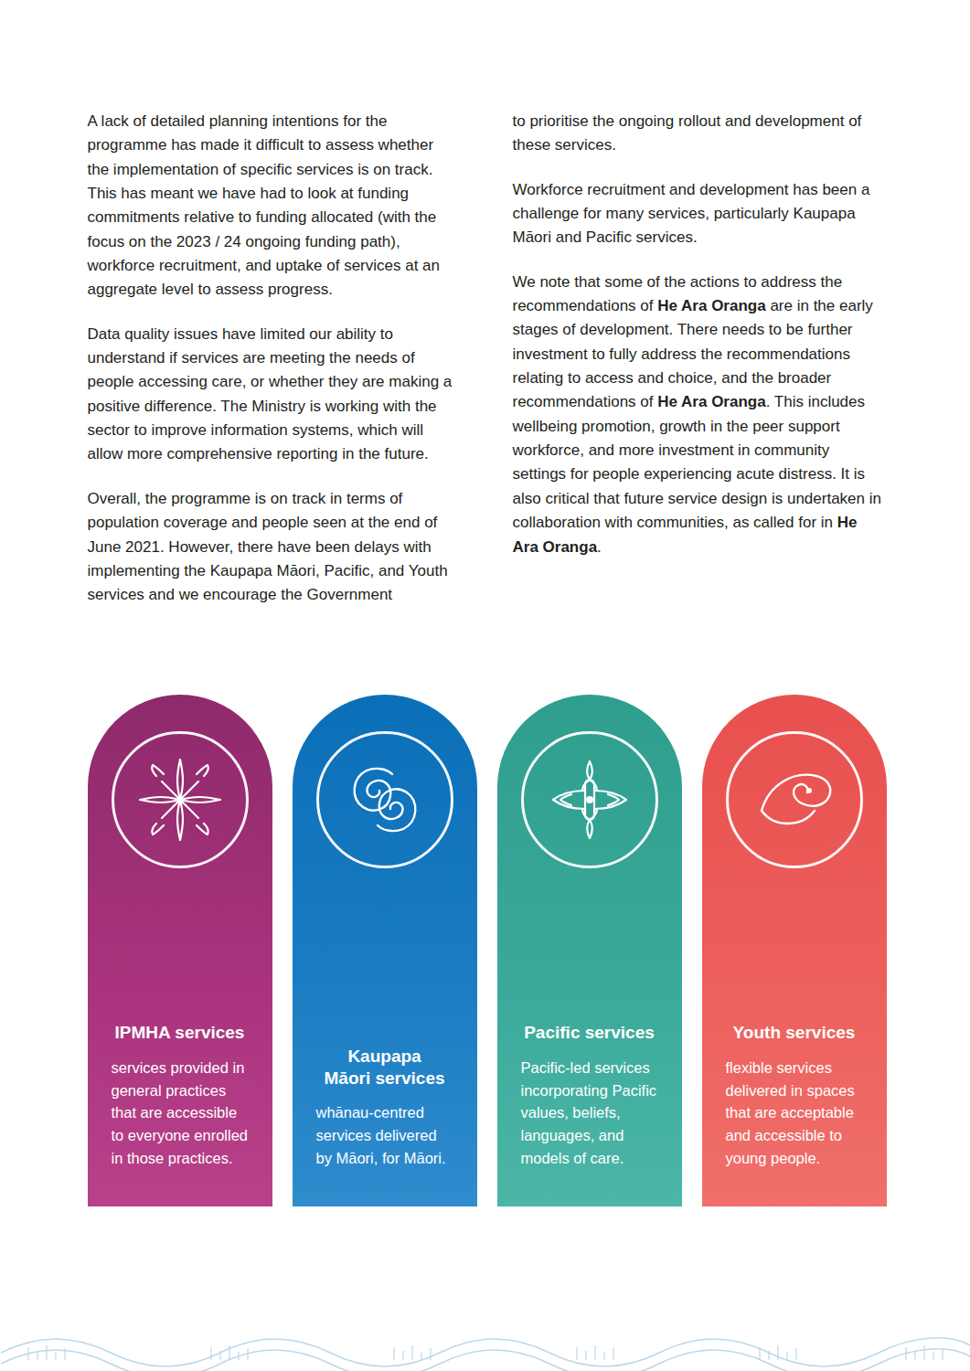A lack of detailed planning intentions for the programme has made it difficult to assess whether the implementation of specific services is on track. This has meant we have had to look at funding commitments relative to funding allocated (with the focus on the 2023 / 24 ongoing funding path), workforce recruitment, and uptake of services at an aggregate level to assess progress.
Data quality issues have limited our ability to understand if services are meeting the needs of people accessing care, or whether they are making a positive difference. The Ministry is working with the sector to improve information systems, which will allow more comprehensive reporting in the future.
Overall, the programme is on track in terms of population coverage and people seen at the end of June 2021. However, there have been delays with implementing the Kaupapa Māori, Pacific, and Youth services and we encourage the Government
to prioritise the ongoing rollout and development of these services.
Workforce recruitment and development has been a challenge for many services, particularly Kaupapa Māori and Pacific services.
We note that some of the actions to address the recommendations of He Ara Oranga are in the early stages of development. There needs to be further investment to fully address the recommendations relating to access and choice, and the broader recommendations of He Ara Oranga. This includes wellbeing promotion, growth in the peer support workforce, and more investment in community settings for people experiencing acute distress. It is also critical that future service design is undertaken in collaboration with communities, as called for in He Ara Oranga.
IPMHA services
services provided in general practices that are accessible to everyone enrolled in those practices.
Kaupapa
Māori services
whānau-centred services delivered by Māori, for Māori.
Pacific services
Pacific-led services incorporating Pacific values, beliefs, languages, and models of care.
Youth services
flexible services delivered in spaces that are acceptable and accessible to young people.
3